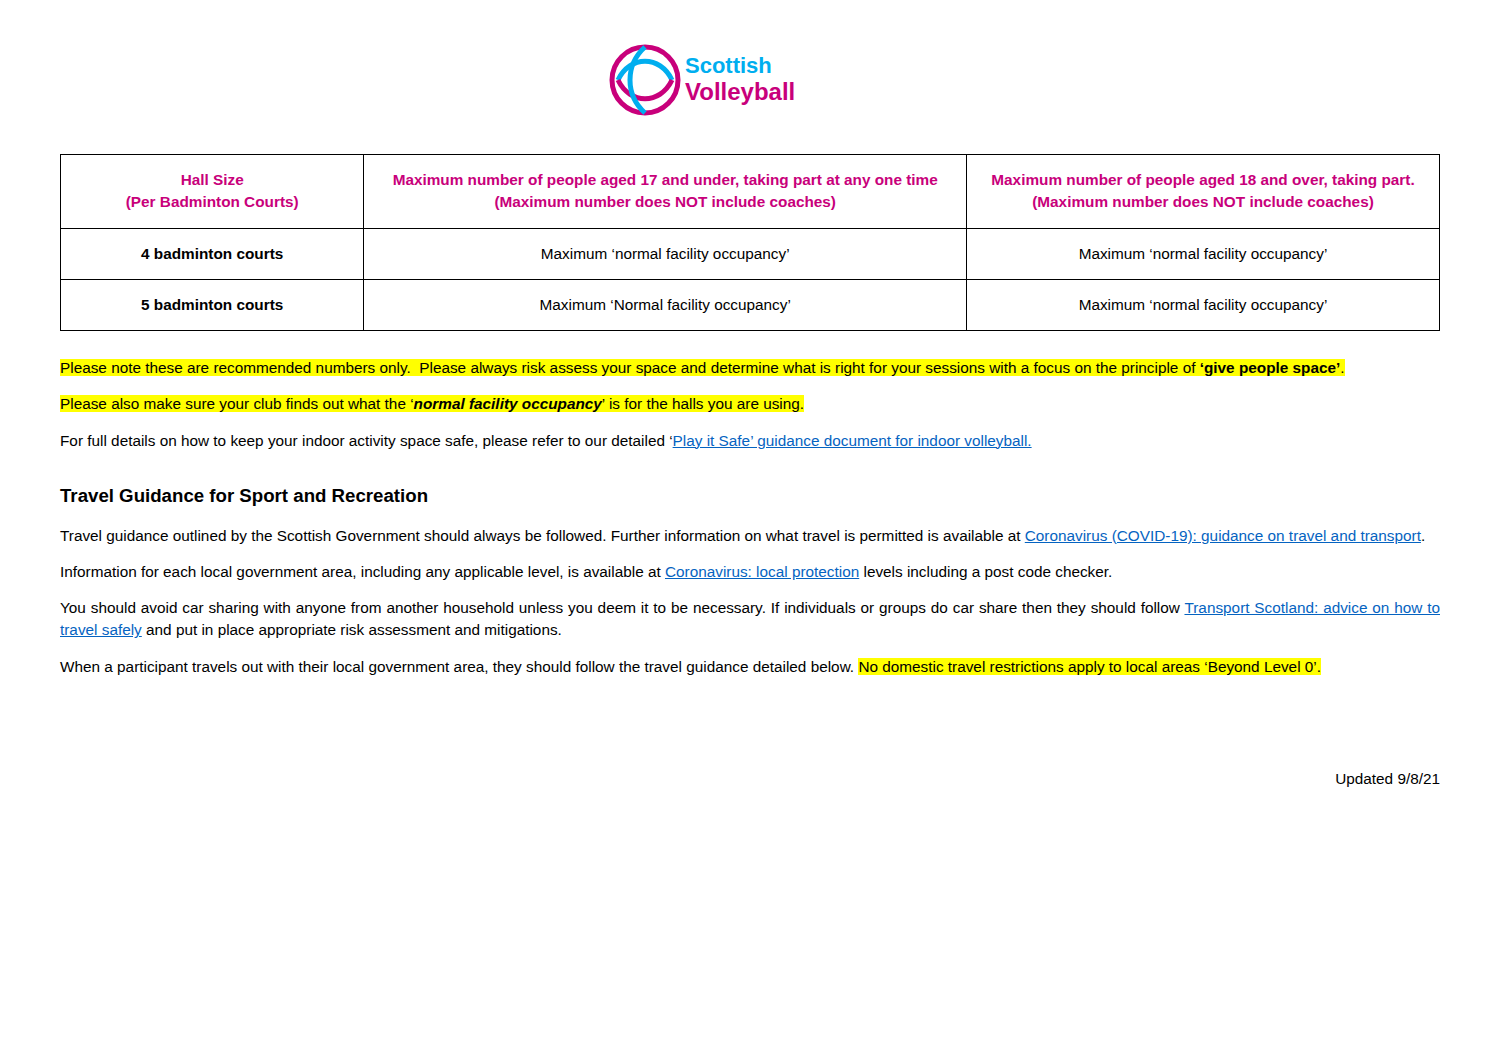Scottish Volleyball
| Hall Size (Per Badminton Courts) | Maximum number of people aged 17 and under , taking part at any one time (Maximum number does NOT include coaches) | Maximum number of people aged 18 and over , taking part. (Maximum number does NOT include coaches) |
| --- | --- | --- |
| 4 badminton courts | Maximum ‘normal facility occupancy’ | Maximum ‘normal facility occupancy’ |
| 5 badminton courts | Maximum ‘Normal facility occupancy’ | Maximum ‘normal facility occupancy’ |
Please note these are recommended numbers only. Please always risk assess your space and determine what is right for your sessions with a focus on the principle of ‘give people space’.
Please also make sure your club finds out what the ‘normal facility occupancy’ is for the halls you are using.
For full details on how to keep your indoor activity space safe, please refer to our detailed ‘Play it Safe’ guidance document for indoor volleyball.
Travel Guidance for Sport and Recreation
Travel guidance outlined by the Scottish Government should always be followed. Further information on what travel is permitted is available at Coronavirus (COVID-19): guidance on travel and transport.
Information for each local government area, including any applicable level, is available at Coronavirus: local protection levels including a post code checker.
You should avoid car sharing with anyone from another household unless you deem it to be necessary. If individuals or groups do car share then they should follow Transport Scotland: advice on how to travel safely and put in place appropriate risk assessment and mitigations.
When a participant travels out with their local government area, they should follow the travel guidance detailed below. No domestic travel restrictions apply to local areas ‘Beyond Level 0’.
Updated 9/8/21